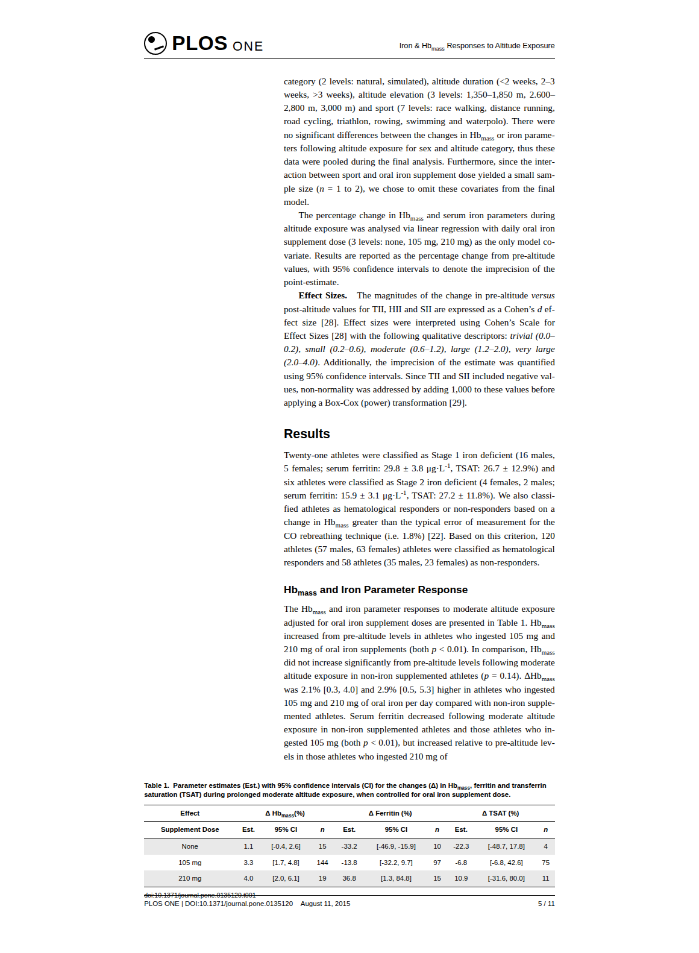PLOS
ONE
Iron & Hbmass Responses to Altitude Exposure
category (2 levels: natural, simulated), altitude duration (<2 weeks, 2–3 weeks, >3 weeks), altitude elevation (3 levels: 1,350–1,850 m, 2.600–2,800 m, 3,000 m) and sport (7 levels: race walking, distance running, road cycling, triathlon, rowing, swimming and waterpolo). There were no significant differences between the changes in Hbmass or iron parameters following altitude exposure for sex and altitude category, thus these data were pooled during the final analysis. Furthermore, since the interaction between sport and oral iron supplement dose yielded a small sample size (n = 1 to 2), we chose to omit these covariates from the final model.
The percentage change in Hbmass and serum iron parameters during altitude exposure was analysed via linear regression with daily oral iron supplement dose (3 levels: none, 105 mg, 210 mg) as the only model covariate. Results are reported as the percentage change from pre-altitude values, with 95% confidence intervals to denote the imprecision of the point-estimate.
Effect Sizes. The magnitudes of the change in pre-altitude versus post-altitude values for TII, HII and SII are expressed as a Cohen’s d effect size [28]. Effect sizes were interpreted using Cohen’s Scale for Effect Sizes [28] with the following qualitative descriptors: trivial (0.0–0.2), small (0.2–0.6), moderate (0.6–1.2), large (1.2–2.0), very large (2.0–4.0). Additionally, the imprecision of the estimate was quantified using 95% confidence intervals. Since TII and SII included negative values, non-normality was addressed by adding 1,000 to these values before applying a Box-Cox (power) transformation [29].
Results
Twenty-one athletes were classified as Stage 1 iron deficient (16 males, 5 females; serum ferritin: 29.8 ± 3.8 μg·L-1, TSAT: 26.7 ± 12.9%) and six athletes were classified as Stage 2 iron deficient (4 females, 2 males; serum ferritin: 15.9 ± 3.1 μg·L-1, TSAT: 27.2 ± 11.8%). We also classified athletes as hematological responders or non-responders based on a change in Hbmass greater than the typical error of measurement for the CO rebreathing technique (i.e. 1.8%) [22]. Based on this criterion, 120 athletes (57 males, 63 females) athletes were classified as hematological responders and 58 athletes (35 males, 23 females) as non-responders.
Hbmass and Iron Parameter Response
The Hbmass and iron parameter responses to moderate altitude exposure adjusted for oral iron supplement doses are presented in Table 1. Hbmass increased from pre-altitude levels in athletes who ingested 105 mg and 210 mg of oral iron supplements (both p < 0.01). In comparison, Hbmass did not increase significantly from pre-altitude levels following moderate altitude exposure in non-iron supplemented athletes (p = 0.14). ΔHbmass was 2.1% [0.3, 4.0] and 2.9% [0.5, 5.3] higher in athletes who ingested 105 mg and 210 mg of oral iron per day compared with non-iron supplemented athletes. Serum ferritin decreased following moderate altitude exposure in non-iron supplemented athletes and those athletes who ingested 105 mg (both p < 0.01), but increased relative to pre-altitude levels in those athletes who ingested 210 mg of
Table 1. Parameter estimates (Est.) with 95% confidence intervals (CI) for the changes (Δ) in Hbmass, ferritin and transferrin saturation (TSAT) during prolonged moderate altitude exposure, when controlled for oral iron supplement dose.
| Effect | Δ Hb mass (%) | Δ Ferritin (%) | Δ TSAT (%) |
| --- | --- | --- | --- |
| Supplement Dose | Est. | 95% CI | n | Est. | 95% CI | n | Est. | 95% CI | n |
| None | 1.1 | [-0.4, 2.6] | 15 | -33.2 | [-46.9, -15.9] | 10 | -22.3 | [-48.7, 17.8] | 4 |
| 105 mg | 3.3 | [1.7, 4.8] | 144 | -13.8 | [-32.2, 9.7] | 97 | -6.8 | [-6.8, 42.6] | 75 |
| 210 mg | 4.0 | [2.0, 6.1] | 19 | 36.8 | [1.3, 84.8] | 15 | 10.9 | [-31.6, 80.0] | 11 |
doi:10.1371/journal.pone.0135120.t001
PLOS ONE | DOI:10.1371/journal.pone.0135120 August 11, 2015
5 / 11